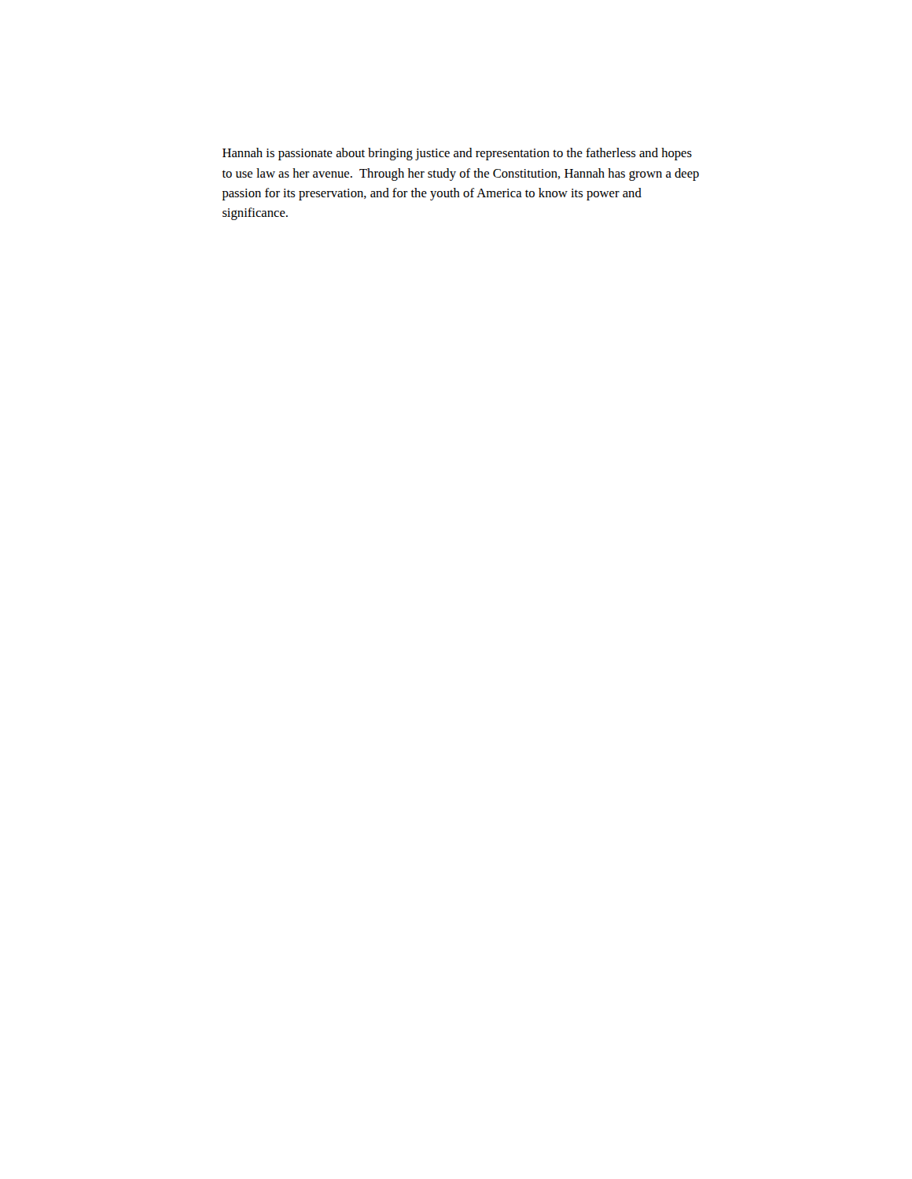Hannah is passionate about bringing justice and representation to the fatherless and hopes to use law as her avenue. Through her study of the Constitution, Hannah has grown a deep passion for its preservation, and for the youth of America to know its power and significance.